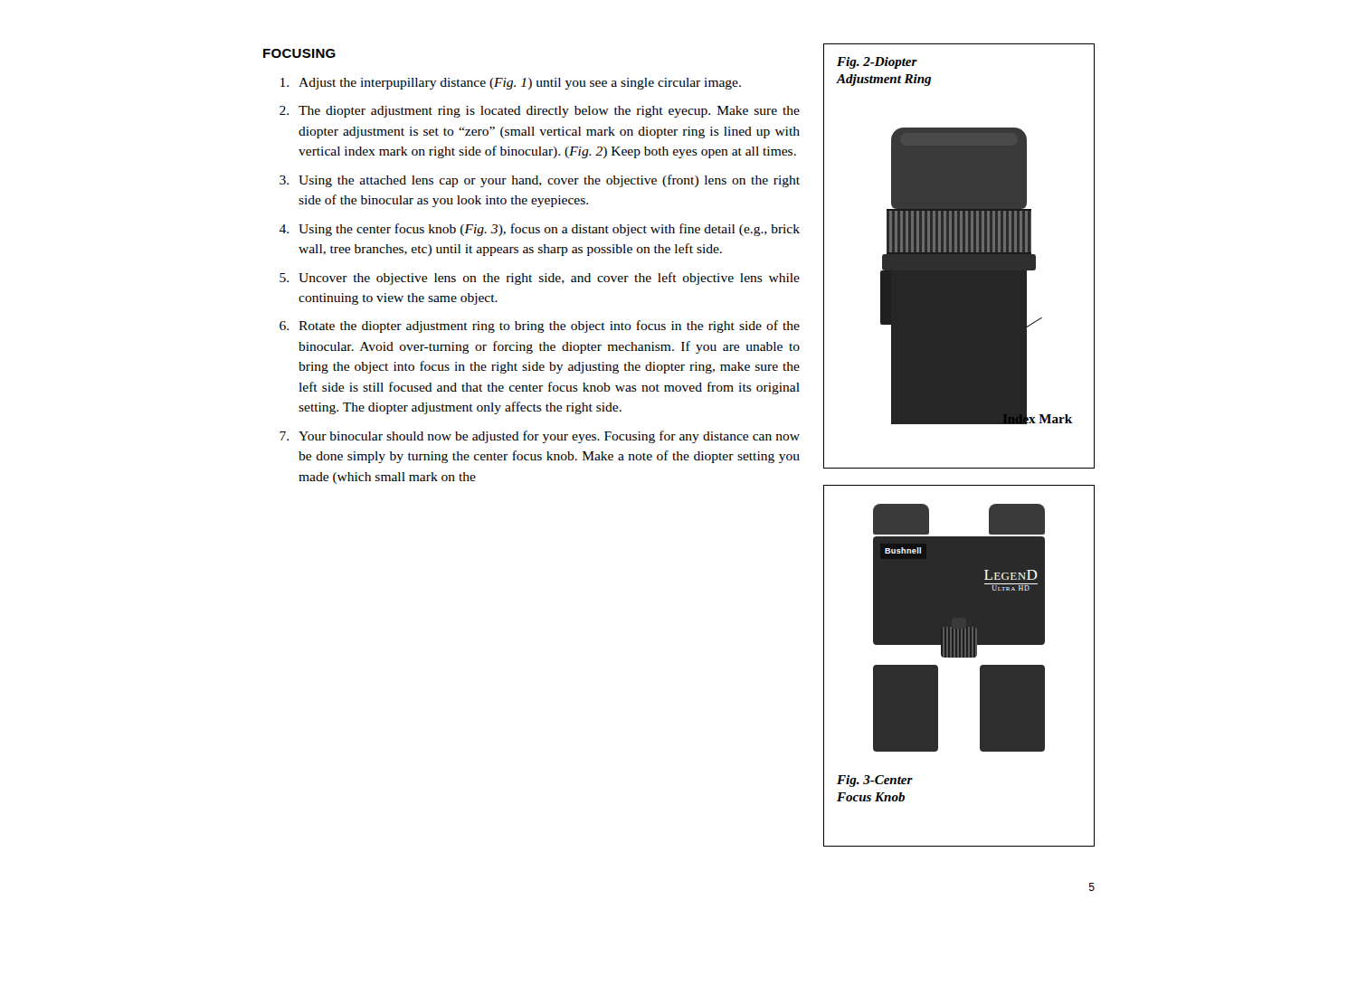FOCUSING
Adjust the interpupillary distance (Fig. 1) until you see a single circular image.
The diopter adjustment ring is located directly below the right eyecup. Make sure the diopter adjustment is set to “zero” (small vertical mark on diopter ring is lined up with vertical index mark on right side of binocular). (Fig. 2) Keep both eyes open at all times.
Using the attached lens cap or your hand, cover the objective (front) lens on the right side of the binocular as you look into the eyepieces.
Using the center focus knob (Fig. 3), focus on a distant object with fine detail (e.g., brick wall, tree branches, etc) until it appears as sharp as possible on the left side.
Uncover the objective lens on the right side, and cover the left objective lens while continuing to view the same object.
Rotate the diopter adjustment ring to bring the object into focus in the right side of the binocular. Avoid over-turning or forcing the diopter mechanism. If you are unable to bring the object into focus in the right side by adjusting the diopter ring, make sure the left side is still focused and that the center focus knob was not moved from its original setting. The diopter adjustment only affects the right side.
Your binocular should now be adjusted for your eyes. Focusing for any distance can now be done simply by turning the center focus knob. Make a note of the diopter setting you made (which small mark on the
Fig. 2-Diopter
Adjustment Ring
Index Mark
Bushnell
LEGEND
ULTRA HD
Fig. 3-Center
Focus Knob
5